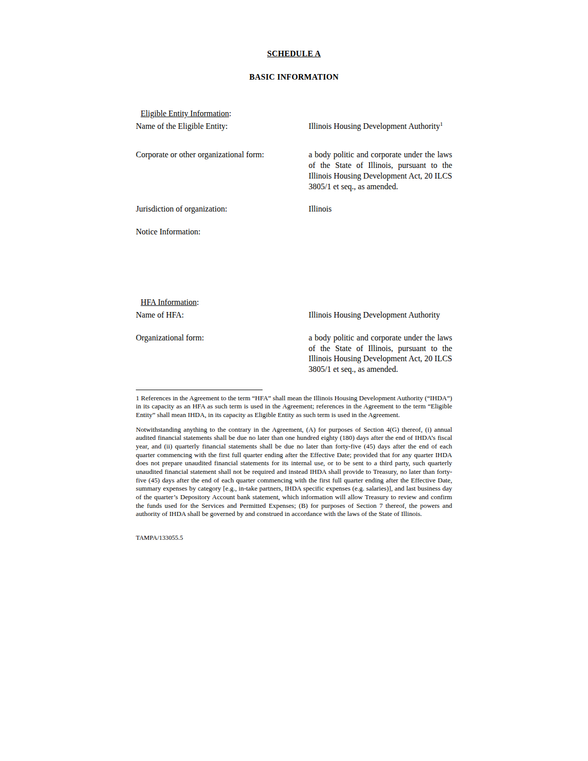SCHEDULE A
BASIC INFORMATION
Eligible Entity Information:
| Name of the Eligible Entity: | Illinois Housing Development Authority 1 |
| Corporate or other organizational form: | a body politic and corporate under the laws of the State of Illinois, pursuant to the Illinois Housing Development Act, 20 ILCS 3805/1 et seq., as amended. |
| Jurisdiction of organization: | Illinois |
| Notice Information: | |
HFA Information:
| Name of HFA: | Illinois Housing Development Authority |
| Organizational form: | a body politic and corporate under the laws of the State of Illinois, pursuant to the Illinois Housing Development Act, 20 ILCS 3805/1 et seq., as amended. |
1 References in the Agreement to the term “HFA” shall mean the Illinois Housing Development Authority (“IHDA”) in its capacity as an HFA as such term is used in the Agreement; references in the Agreement to the term “Eligible Entity” shall mean IHDA, in its capacity as Eligible Entity as such term is used in the Agreement.
Notwithstanding anything to the contrary in the Agreement, (A) for purposes of Section 4(G) thereof, (i) annual audited financial statements shall be due no later than one hundred eighty (180) days after the end of IHDA’s fiscal year, and (ii) quarterly financial statements shall be due no later than forty-five (45) days after the end of each quarter commencing with the first full quarter ending after the Effective Date; provided that for any quarter IHDA does not prepare unaudited financial statements for its internal use, or to be sent to a third party, such quarterly unaudited financial statement shall not be required and instead IHDA shall provide to Treasury, no later than forty-five (45) days after the end of each quarter commencing with the first full quarter ending after the Effective Date, summary expenses by category [e.g., in-take partners, IHDA specific expenses (e.g. salaries)], and last business day of the quarter’s Depository Account bank statement, which information will allow Treasury to review and confirm the funds used for the Services and Permitted Expenses; (B) for purposes of Section 7 thereof, the powers and authority of IHDA shall be governed by and construed in accordance with the laws of the State of Illinois.
TAMPA/133055.5